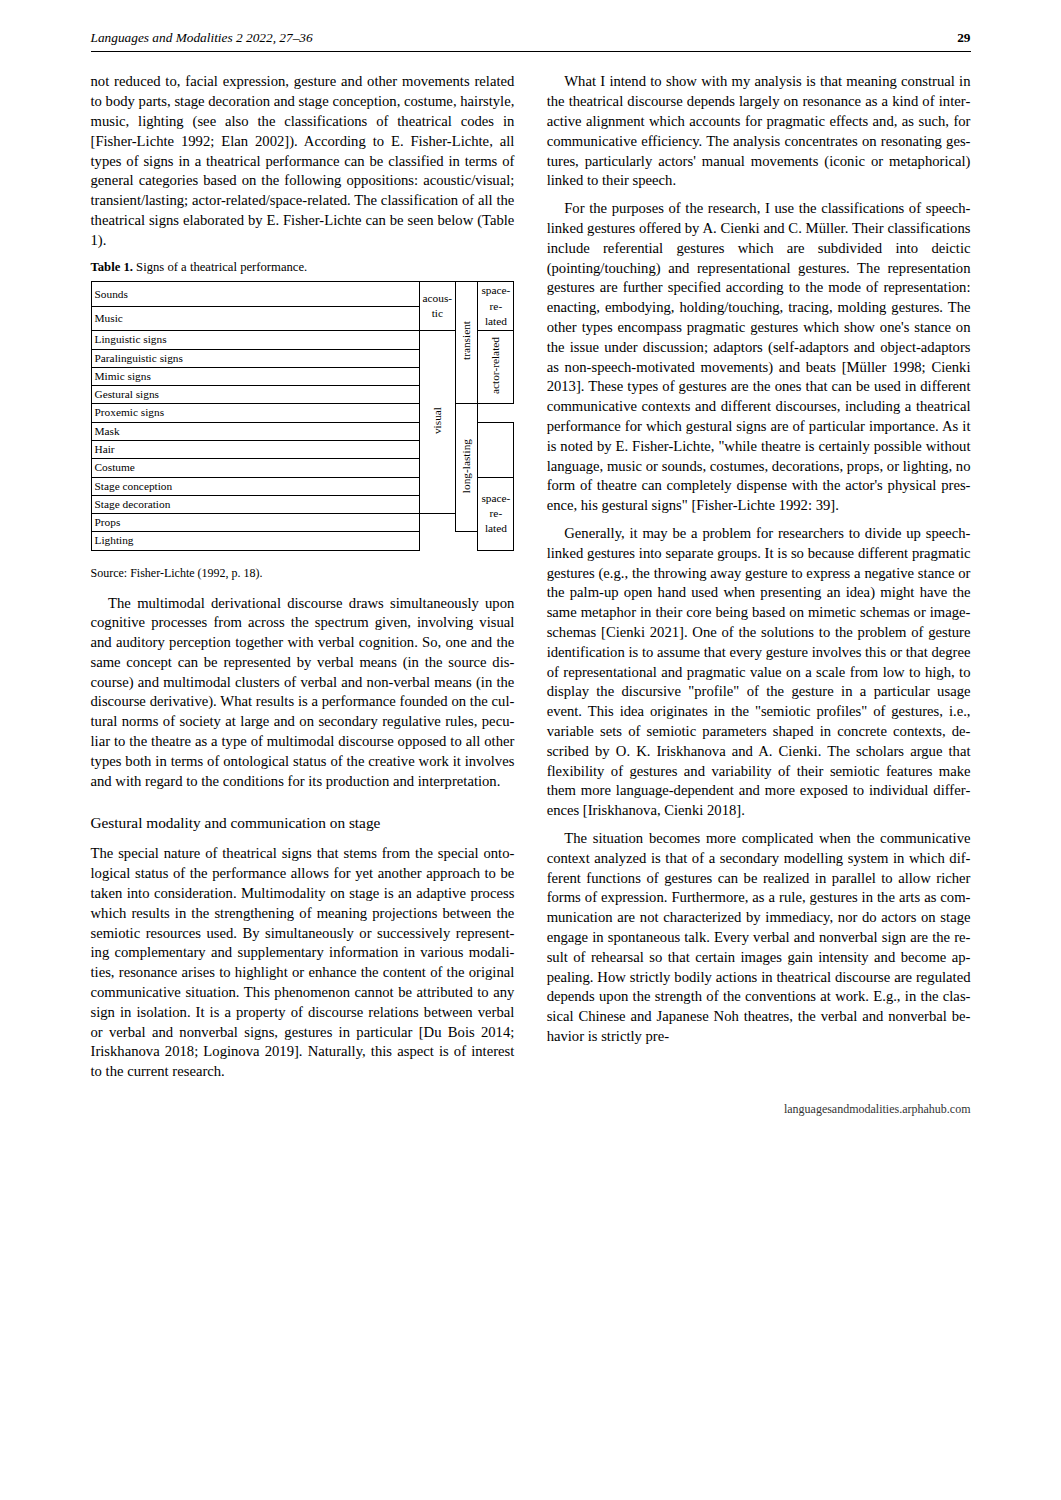Languages and Modalities 2 2022, 27–36 29
not reduced to, facial expression, gesture and other movements related to body parts, stage decoration and stage conception, costume, hairstyle, music, lighting (see also the classifications of theatrical codes in [Fisher-Lichte 1992; Elan 2002]). According to E. Fisher-Lichte, all types of signs in a theatrical performance can be classified in terms of general categories based on the following oppositions: acoustic/visual; transient/lasting; actor-related/space-related. The classification of all the theatrical signs elaborated by E. Fisher-Lichte can be seen below (Table 1).
Table 1. Signs of a theatrical performance.
| Sounds | acoustic | transient | space-related |
| Music |
| Linguistic signs | visual | actor-related |
| Paralinguistic signs |
| Mimic signs |
| Gestural signs |
| Proxemic signs | long-lasting |
| Mask | |
| Hair |
| Costume |
| Stage conception | space-related |
| Stage decoration |
| Props |
| Lighting |
Source: Fisher-Lichte (1992, p. 18).
The multimodal derivational discourse draws simultaneously upon cognitive processes from across the spectrum given, involving visual and auditory perception together with verbal cognition. So, one and the same concept can be represented by verbal means (in the source discourse) and multimodal clusters of verbal and non-verbal means (in the discourse derivative). What results is a performance founded on the cultural norms of society at large and on secondary regulative rules, peculiar to the theatre as a type of multimodal discourse opposed to all other types both in terms of ontological status of the creative work it involves and with regard to the conditions for its production and interpretation.
Gestural modality and communication on stage
The special nature of theatrical signs that stems from the special ontological status of the performance allows for yet another approach to be taken into consideration. Multimodality on stage is an adaptive process which results in the strengthening of meaning projections between the semiotic resources used. By simultaneously or successively representing complementary and supplementary information in various modalities, resonance arises to highlight or enhance the content of the original communicative situation. This phenomenon cannot be attributed to any sign in isolation. It is a property of discourse relations between verbal or verbal and nonverbal signs, gestures in particular [Du Bois 2014; Iriskhanova 2018; Loginova 2019]. Naturally, this aspect is of interest to the current research.
What I intend to show with my analysis is that meaning construal in the theatrical discourse depends largely on resonance as a kind of interactive alignment which accounts for pragmatic effects and, as such, for communicative efficiency. The analysis concentrates on resonating gestures, particularly actors' manual movements (iconic or metaphorical) linked to their speech.
For the purposes of the research, I use the classifications of speech-linked gestures offered by A. Cienki and C. Müller. Their classifications include referential gestures which are subdivided into deictic (pointing/touching) and representational gestures. The representation gestures are further specified according to the mode of representation: enacting, embodying, holding/touching, tracing, molding gestures. The other types encompass pragmatic gestures which show one's stance on the issue under discussion; adaptors (self-adaptors and object-adaptors as non-speech-motivated movements) and beats [Müller 1998; Cienki 2013]. These types of gestures are the ones that can be used in different communicative contexts and different discourses, including a theatrical performance for which gestural signs are of particular importance. As it is noted by E. Fisher-Lichte, "while theatre is certainly possible without language, music or sounds, costumes, decorations, props, or lighting, no form of theatre can completely dispense with the actor's physical presence, his gestural signs" [Fisher-Lichte 1992: 39].
Generally, it may be a problem for researchers to divide up speech-linked gestures into separate groups. It is so because different pragmatic gestures (e.g., the throwing away gesture to express a negative stance or the palm-up open hand used when presenting an idea) might have the same metaphor in their core being based on mimetic schemas or image-schemas [Cienki 2021]. One of the solutions to the problem of gesture identification is to assume that every gesture involves this or that degree of representational and pragmatic value on a scale from low to high, to display the discursive "profile" of the gesture in a particular usage event. This idea originates in the "semiotic profiles" of gestures, i.e., variable sets of semiotic parameters shaped in concrete contexts, described by O. K. Iriskhanova and A. Cienki. The scholars argue that flexibility of gestures and variability of their semiotic features make them more language-dependent and more exposed to individual differences [Iriskhanova, Cienki 2018].
The situation becomes more complicated when the communicative context analyzed is that of a secondary modelling system in which different functions of gestures can be realized in parallel to allow richer forms of expression. Furthermore, as a rule, gestures in the arts as communication are not characterized by immediacy, nor do actors on stage engage in spontaneous talk. Every verbal and nonverbal sign are the result of rehearsal so that certain images gain intensity and become appealing. How strictly bodily actions in theatrical discourse are regulated depends upon the strength of the conventions at work. E.g., in the classical Chinese and Japanese Noh theatres, the verbal and nonverbal behavior is strictly pre-
languagesandmodalities.arphahub.com